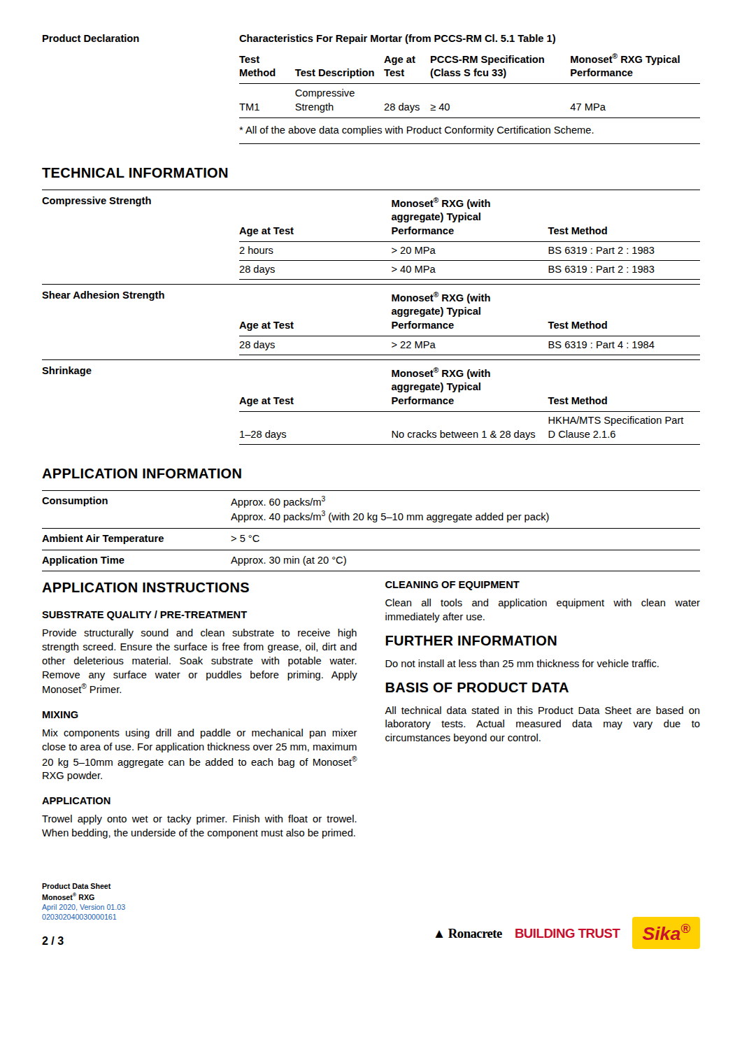Product Declaration
Characteristics For Repair Mortar (from PCCS-RM Cl. 5.1 Table 1)
| Test Method | Test Description | Age at Test | PCCS-RM Specification (Class S fcu 33) | Monoset ® RXG Typical Performance |
| --- | --- | --- | --- | --- |
| TM1 | Compressive Strength | 28 days | ≥ 40 | 47 MPa |
* All of the above data complies with Product Conformity Certification Scheme.
TECHNICAL INFORMATION
Compressive Strength
| Age at Test | Monoset ® RXG (with aggregate) Typical Performance | Test Method |
| --- | --- | --- |
| 2 hours | > 20 MPa | BS 6319 : Part 2 : 1983 |
| 28 days | > 40 MPa | BS 6319 : Part 2 : 1983 |
Shear Adhesion Strength
| Age at Test | Monoset ® RXG (with aggregate) Typical Performance | Test Method |
| --- | --- | --- |
| 28 days | > 22 MPa | BS 6319 : Part 4 : 1984 |
Shrinkage
| Age at Test | Monoset ® RXG (with aggregate) Typical Performance | Test Method |
| --- | --- | --- |
| 1–28 days | No cracks between 1 & 28 days | HKHA/MTS Specification Part D Clause 2.1.6 |
APPLICATION INFORMATION
| Consumption | Approx. 60 packs/m 3 Approx. 40 packs/m 3 (with 20 kg 5–10 mm aggregate added per pack) |
| Ambient Air Temperature | > 5 °C |
| Application Time | Approx. 30 min (at 20 °C) |
APPLICATION INSTRUCTIONS
SUBSTRATE QUALITY / PRE-TREATMENT
Provide structurally sound and clean substrate to receive high strength screed. Ensure the surface is free from grease, oil, dirt and other deleterious material. Soak substrate with potable water. Remove any surface water or puddles before priming. Apply Monoset® Primer.
MIXING
Mix components using drill and paddle or mechanical pan mixer close to area of use. For application thickness over 25 mm, maximum 20 kg 5–10mm aggregate can be added to each bag of Monoset® RXG powder.
APPLICATION
Trowel apply onto wet or tacky primer. Finish with float or trowel. When bedding, the underside of the component must also be primed.
CLEANING OF EQUIPMENT
Clean all tools and application equipment with clean water immediately after use.
FURTHER INFORMATION
Do not install at less than 25 mm thickness for vehicle traffic.
BASIS OF PRODUCT DATA
All technical data stated in this Product Data Sheet are based on laboratory tests. Actual measured data may vary due to circumstances beyond our control.
Product Data Sheet
Monoset® RXG
April 2020, Version 01.03
020302040030000161
2 / 3
▲ Ronacrete BUILDING TRUST Sika®